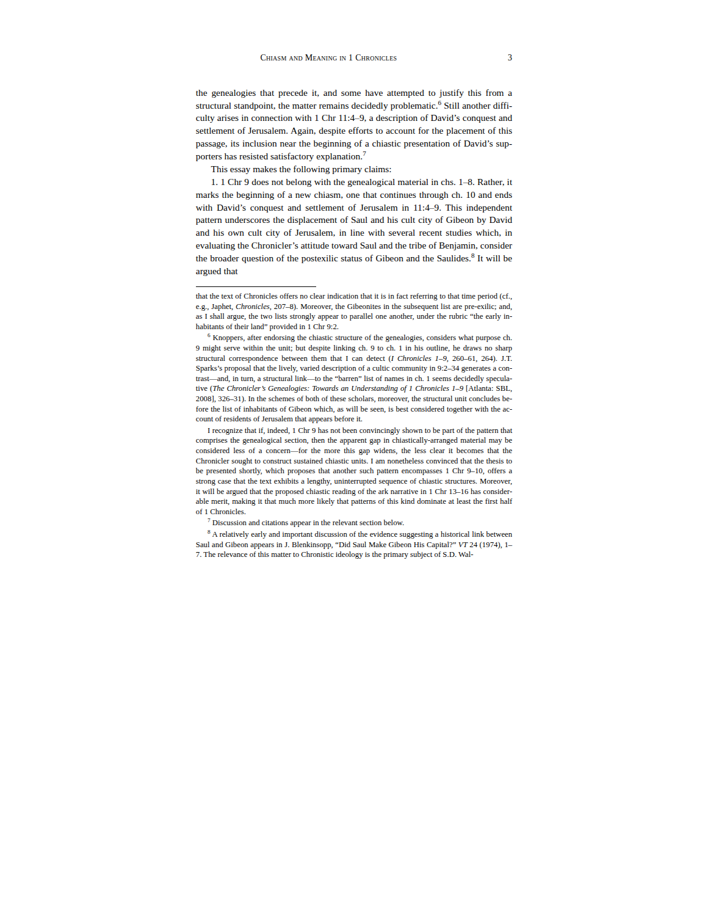Chiasm and Meaning in 1 Chronicles 3
the genealogies that precede it, and some have attempted to justify this from a structural standpoint, the matter remains decidedly problematic.6 Still another difficulty arises in connection with 1 Chr 11:4–9, a description of David’s conquest and settlement of Jerusalem. Again, despite efforts to account for the placement of this passage, its inclusion near the beginning of a chiastic presentation of David’s supporters has resisted satisfactory explanation.7
This essay makes the following primary claims:
1. 1 Chr 9 does not belong with the genealogical material in chs. 1–8. Rather, it marks the beginning of a new chiasm, one that continues through ch. 10 and ends with David’s conquest and settlement of Jerusalem in 11:4–9. This independent pattern underscores the displacement of Saul and his cult city of Gibeon by David and his own cult city of Jerusalem, in line with several recent studies which, in evaluating the Chronicler’s attitude toward Saul and the tribe of Benjamin, consider the broader question of the postexilic status of Gibeon and the Saulides.8 It will be argued that
that the text of Chronicles offers no clear indication that it is in fact referring to that time period (cf., e.g., Japhet, Chronicles, 207–8). Moreover, the Gibeonites in the subsequent list are pre-exilic; and, as I shall argue, the two lists strongly appear to parallel one another, under the rubric “the early inhabitants of their land” provided in 1 Chr 9:2.
6 Knoppers, after endorsing the chiastic structure of the genealogies, considers what purpose ch. 9 might serve within the unit; but despite linking ch. 9 to ch. 1 in his outline, he draws no sharp structural correspondence between them that I can detect (I Chronicles 1–9, 260–61, 264). J.T. Sparks’s proposal that the lively, varied description of a cultic community in 9:2–34 generates a contrast—and, in turn, a structural link—to the “barren” list of names in ch. 1 seems decidedly speculative (The Chronicler’s Genealogies: Towards an Understanding of 1 Chronicles 1–9 [Atlanta: SBL, 2008], 326–31). In the schemes of both of these scholars, moreover, the structural unit concludes before the list of inhabitants of Gibeon which, as will be seen, is best considered together with the account of residents of Jerusalem that appears before it.
I recognize that if, indeed, 1 Chr 9 has not been convincingly shown to be part of the pattern that comprises the genealogical section, then the apparent gap in chiastically-arranged material may be considered less of a concern—for the more this gap widens, the less clear it becomes that the Chronicler sought to construct sustained chiastic units. I am nonetheless convinced that the thesis to be presented shortly, which proposes that another such pattern encompasses 1 Chr 9–10, offers a strong case that the text exhibits a lengthy, uninterrupted sequence of chiastic structures. Moreover, it will be argued that the proposed chiastic reading of the ark narrative in 1 Chr 13–16 has considerable merit, making it that much more likely that patterns of this kind dominate at least the first half of 1 Chronicles.
7 Discussion and citations appear in the relevant section below.
8 A relatively early and important discussion of the evidence suggesting a historical link between Saul and Gibeon appears in J. Blenkinsopp, “Did Saul Make Gibeon His Capital?” VT 24 (1974), 1–7. The relevance of this matter to Chronistic ideology is the primary subject of S.D. Wal-